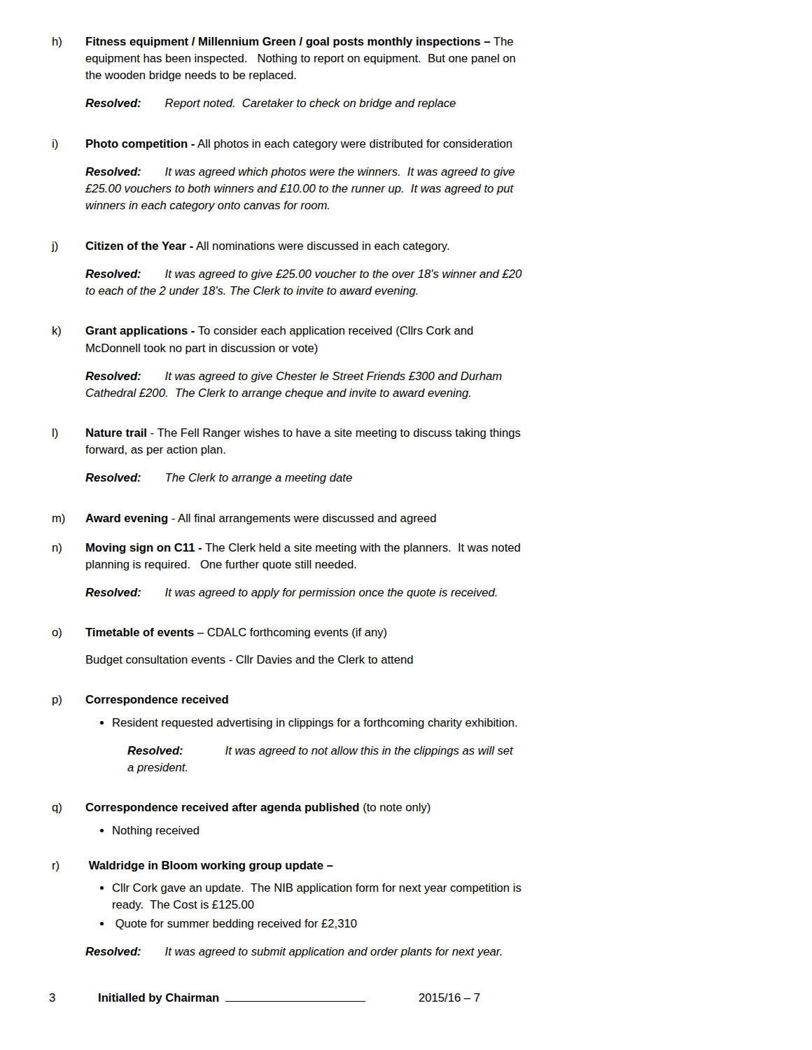h)
Fitness equipment / Millennium Green / goal posts monthly inspections – The equipment has been inspected. Nothing to report on equipment. But one panel on the wooden bridge needs to be replaced.
Resolved: Report noted. Caretaker to check on bridge and replace
i)
Photo competition - All photos in each category were distributed for consideration
Resolved: It was agreed which photos were the winners. It was agreed to give £25.00 vouchers to both winners and £10.00 to the runner up. It was agreed to put winners in each category onto canvas for room.
j)
Citizen of the Year - All nominations were discussed in each category.
Resolved: It was agreed to give £25.00 voucher to the over 18's winner and £20 to each of the 2 under 18's. The Clerk to invite to award evening.
k)
Grant applications - To consider each application received (Cllrs Cork and McDonnell took no part in discussion or vote)
Resolved: It was agreed to give Chester le Street Friends £300 and Durham Cathedral £200. The Clerk to arrange cheque and invite to award evening.
l)
Nature trail - The Fell Ranger wishes to have a site meeting to discuss taking things forward, as per action plan.
Resolved: The Clerk to arrange a meeting date
m)
Award evening - All final arrangements were discussed and agreed
n)
Moving sign on C11 - The Clerk held a site meeting with the planners. It was noted planning is required. One further quote still needed.
Resolved: It was agreed to apply for permission once the quote is received.
o)
Timetable of events – CDALC forthcoming events (if any)
Budget consultation events - Cllr Davies and the Clerk to attend
p)
Correspondence received
Resident requested advertising in clippings for a forthcoming charity exhibition.
Resolved: It was agreed to not allow this in the clippings as will set a president.
q)
Correspondence received after agenda published (to note only)
Nothing received
r)
Waldridge in Bloom working group update –
Cllr Cork gave an update. The NIB application form for next year competition is ready. The Cost is £125.00
Quote for summer bedding received for £2,310
Resolved: It was agreed to submit application and order plants for next year.
3
Initialled by Chairman
2015/16 – 7